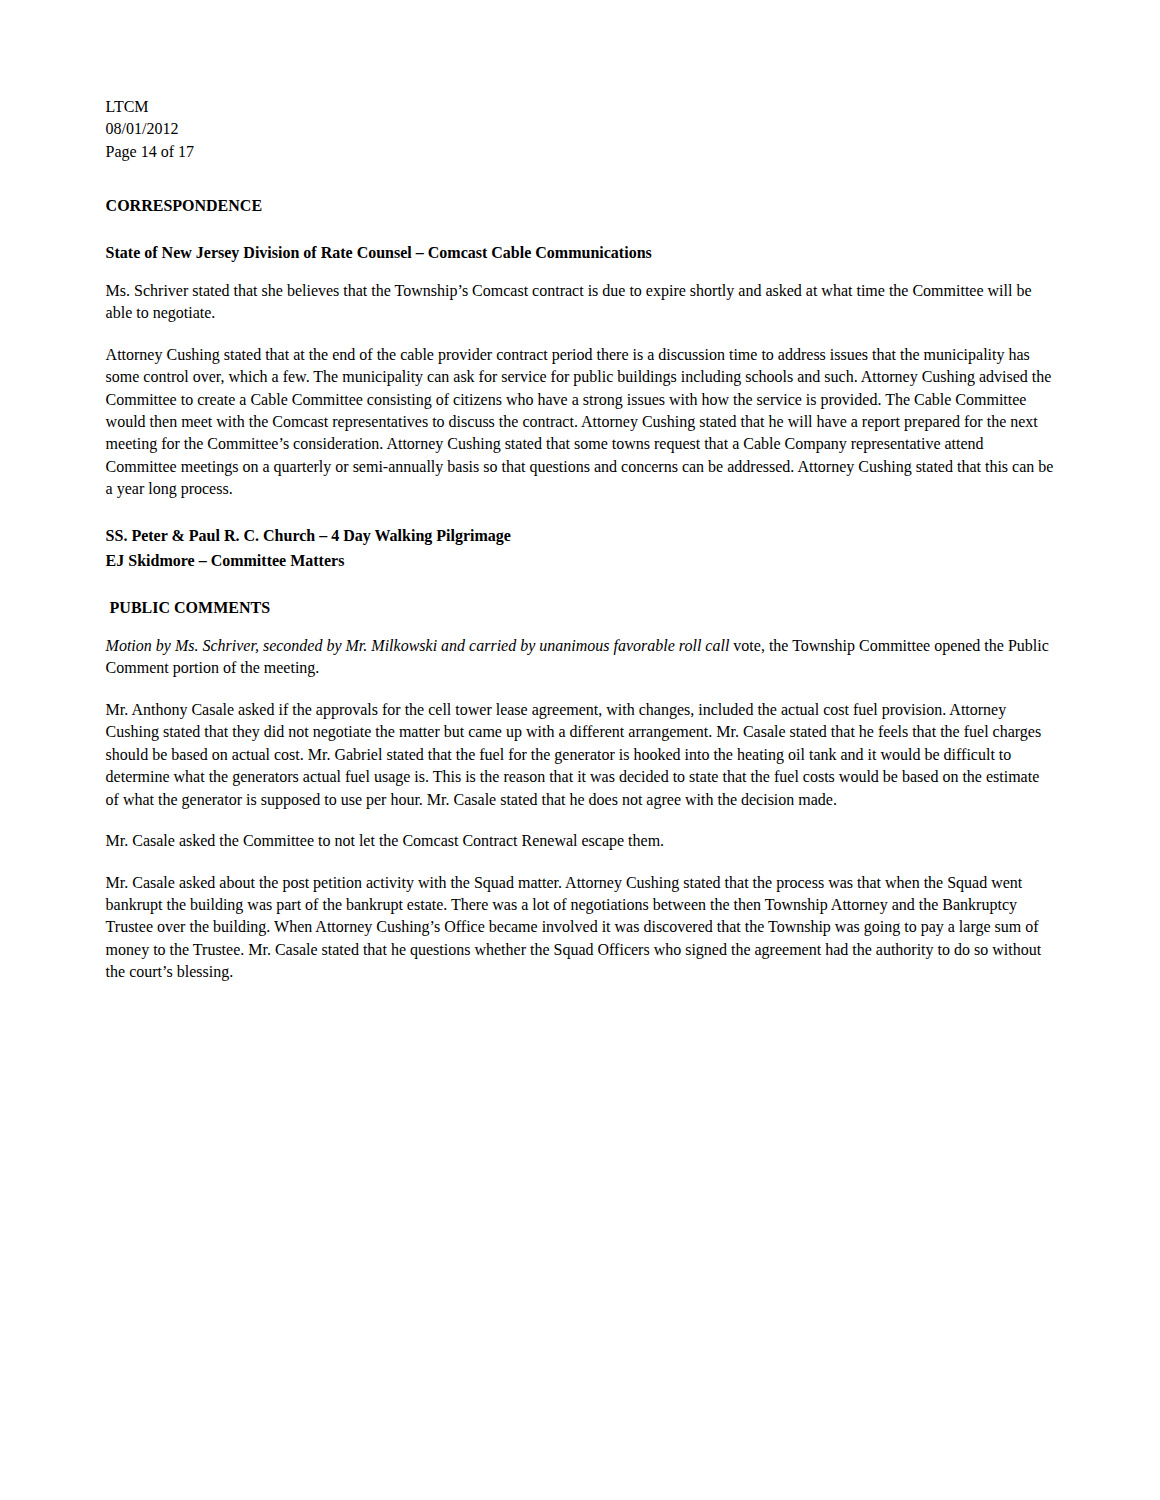LTCM
08/01/2012
Page 14 of 17
CORRESPONDENCE
State of New Jersey Division of Rate Counsel – Comcast Cable Communications
Ms. Schriver stated that she believes that the Township’s Comcast contract is due to expire shortly and asked at what time the Committee will be able to negotiate.
Attorney Cushing stated that at the end of the cable provider contract period there is a discussion time to address issues that the municipality has some control over, which a few. The municipality can ask for service for public buildings including schools and such. Attorney Cushing advised the Committee to create a Cable Committee consisting of citizens who have a strong issues with how the service is provided. The Cable Committee would then meet with the Comcast representatives to discuss the contract. Attorney Cushing stated that he will have a report prepared for the next meeting for the Committee’s consideration. Attorney Cushing stated that some towns request that a Cable Company representative attend Committee meetings on a quarterly or semi-annually basis so that questions and concerns can be addressed. Attorney Cushing stated that this can be a year long process.
SS. Peter & Paul R. C. Church – 4 Day Walking Pilgrimage
EJ Skidmore – Committee Matters
PUBLIC COMMENTS
Motion by Ms. Schriver, seconded by Mr. Milkowski and carried by unanimous favorable roll call vote, the Township Committee opened the Public Comment portion of the meeting.
Mr. Anthony Casale asked if the approvals for the cell tower lease agreement, with changes, included the actual cost fuel provision. Attorney Cushing stated that they did not negotiate the matter but came up with a different arrangement. Mr. Casale stated that he feels that the fuel charges should be based on actual cost. Mr. Gabriel stated that the fuel for the generator is hooked into the heating oil tank and it would be difficult to determine what the generators actual fuel usage is. This is the reason that it was decided to state that the fuel costs would be based on the estimate of what the generator is supposed to use per hour. Mr. Casale stated that he does not agree with the decision made.
Mr. Casale asked the Committee to not let the Comcast Contract Renewal escape them.
Mr. Casale asked about the post petition activity with the Squad matter. Attorney Cushing stated that the process was that when the Squad went bankrupt the building was part of the bankrupt estate. There was a lot of negotiations between the then Township Attorney and the Bankruptcy Trustee over the building. When Attorney Cushing’s Office became involved it was discovered that the Township was going to pay a large sum of money to the Trustee. Mr. Casale stated that he questions whether the Squad Officers who signed the agreement had the authority to do so without the court’s blessing.